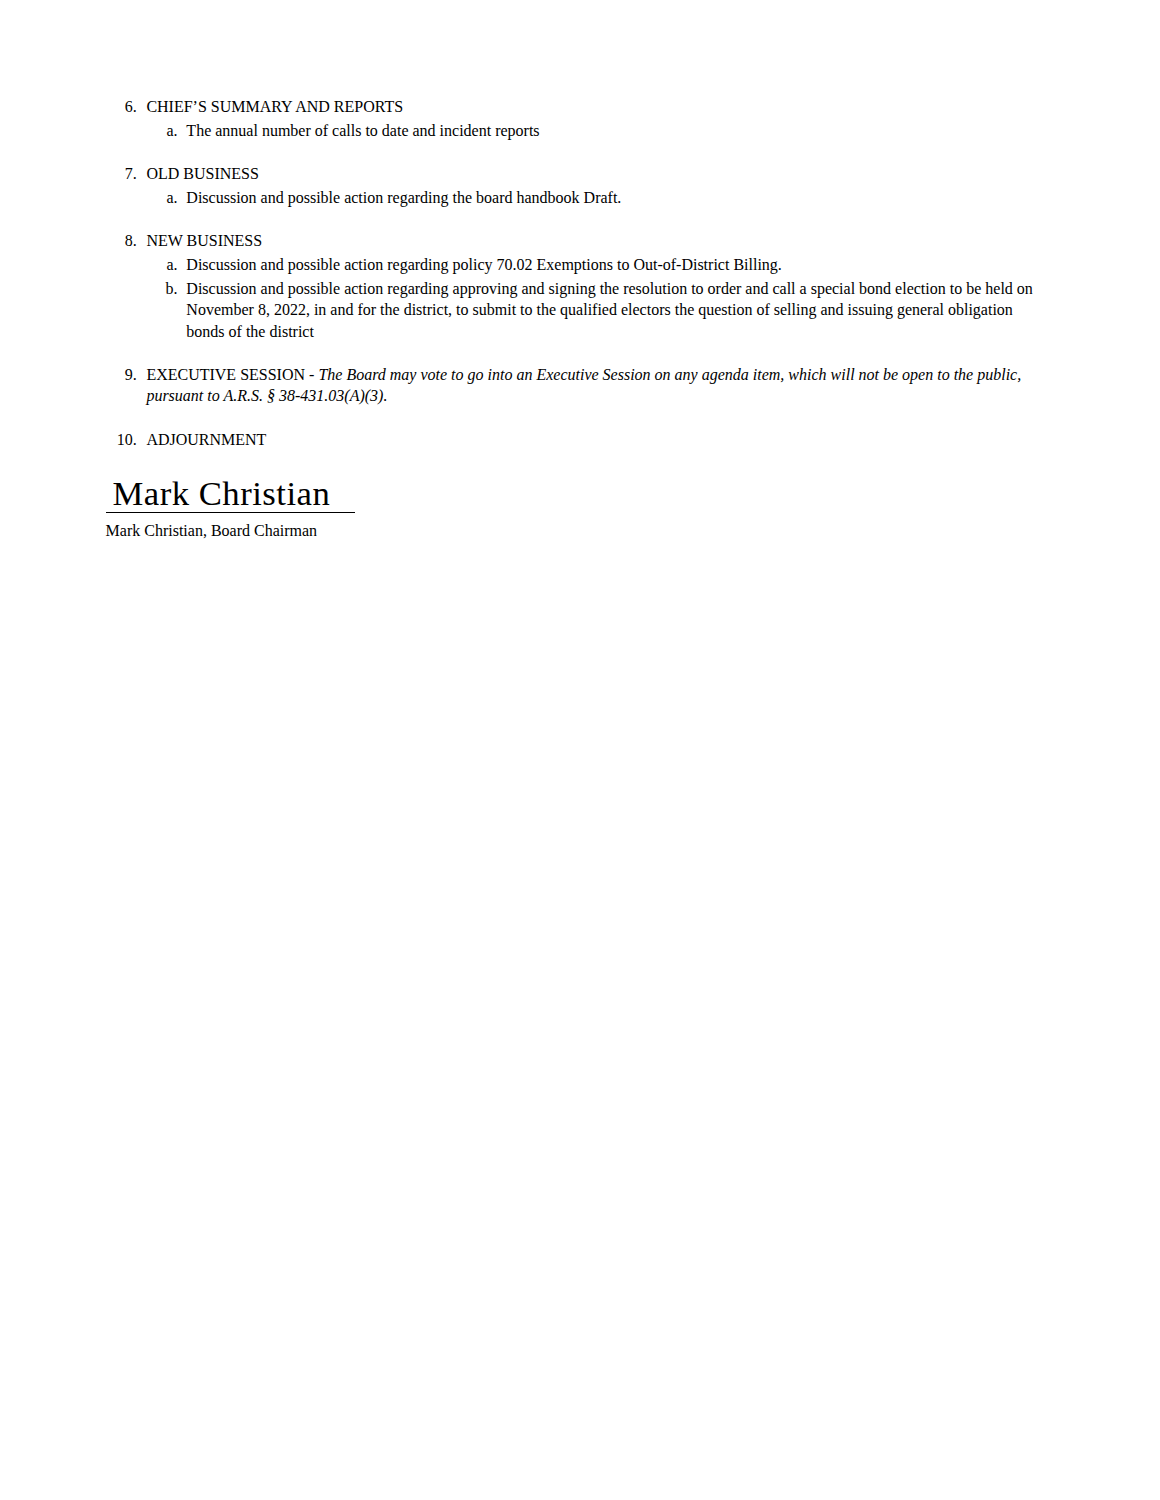CHIEF’S SUMMARY AND REPORTS
The annual number of calls to date and incident reports
OLD BUSINESS
Discussion and possible action regarding the board handbook Draft.
NEW BUSINESS
Discussion and possible action regarding policy 70.02 Exemptions to Out-of-District Billing.
Discussion and possible action regarding approving and signing the resolution to order and call a special bond election to be held on November 8, 2022, in and for the district, to submit to the qualified electors the question of selling and issuing general obligation bonds of the district
EXECUTIVE SESSION - The Board may vote to go into an Executive Session on any agenda item, which will not be open to the public, pursuant to A.R.S. § 38-431.03(A)(3).
ADJOURNMENT
Mark Christian
Mark Christian, Board Chairman